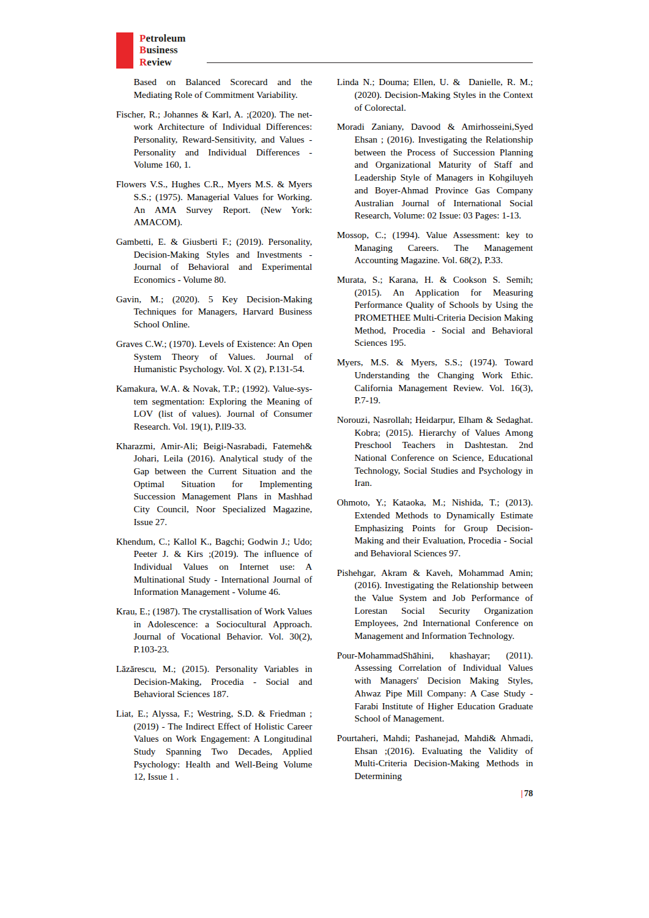Petroleum
Business
Review
Based on Balanced Scorecard and the Mediating Role of Commitment Variability.
Fischer, R.; Johannes & Karl, A. ;(2020). The network Architecture of Individual Differences: Personality, Reward-Sensitivity, and Values - Personality and Individual Differences - Volume 160, 1.
Flowers V.S., Hughes C.R., Myers M.S. & Myers S.S.; (1975). Managerial Values for Working. An AMA Survey Report. (New York: AMACOM).
Gambetti, E. & Giusberti F.; (2019). Personality, Decision-Making Styles and Investments - Journal of Behavioral and Experimental Economics - Volume 80.
Gavin, M.; (2020). 5 Key Decision-Making Techniques for Managers, Harvard Business School Online.
Graves C.W.; (1970). Levels of Existence: An Open System Theory of Values. Journal of Humanistic Psychology. Vol. X (2), P.131-54.
Kamakura, W.A. & Novak, T.P.; (1992). Value-system segmentation: Exploring the Meaning of LOV (list of values). Journal of Consumer Research. Vol. 19(1), P.ll9-33.
Kharazmi, Amir-Ali; Beigi-Nasrabadi, Fatemeh& Johari, Leila (2016). Analytical study of the Gap between the Current Situation and the Optimal Situation for Implementing Succession Management Plans in Mashhad City Council, Noor Specialized Magazine, Issue 27.
Khendum, C.; Kallol K., Bagchi; Godwin J.; Udo; Peeter J. & Kirs ;(2019). The influence of Individual Values on Internet use: A Multinational Study - International Journal of Information Management - Volume 46.
Krau, E.; (1987). The crystallisation of Work Values in Adolescence: a Sociocultural Approach. Journal of Vocational Behavior. Vol. 30(2), P.103-23.
Lăzărescu, M.; (2015). Personality Variables in Decision-Making, Procedia - Social and Behavioral Sciences 187.
Liat, E.; Alyssa, F.; Westring, S.D. & Friedman ; (2019) - The Indirect Effect of Holistic Career Values on Work Engagement: A Longitudinal Study Spanning Two Decades, Applied Psychology: Health and Well‐Being Volume 12, Issue 1 .
Linda N.; Douma; Ellen, U. & Danielle, R. M.; (2020). Decision-Making Styles in the Context of Colorectal.
Moradi Zaniany, Davood & Amirhosseini,Syed Ehsan ; (2016). Investigating the Relationship between the Process of Succession Planning and Organizational Maturity of Staff and Leadership Style of Managers in Kohgiluyeh and Boyer-Ahmad Province Gas Company Australian Journal of International Social Research, Volume: 02 Issue: 03 Pages: 1-13.
Mossop, C.; (1994). Value Assessment: key to Managing Careers. The Management Accounting Magazine. Vol. 68(2), P.33.
Murata, S.; Karana, H. & Cookson S. Semih; (2015). An Application for Measuring Performance Quality of Schools by Using the PROMETHEE Multi-Criteria Decision Making Method, Procedia - Social and Behavioral Sciences 195.
Myers, M.S. & Myers, S.S.; (1974). Toward Understanding the Changing Work Ethic. California Management Review. Vol. 16(3), P.7-19.
Norouzi, Nasrollah; Heidarpur, Elham & Sedaghat. Kobra; (2015). Hierarchy of Values Among Preschool Teachers in Dashtestan. 2nd National Conference on Science, Educational Technology, Social Studies and Psychology in Iran.
Ohmoto, Y.; Kataoka, M.; Nishida, T.; (2013). Extended Methods to Dynamically Estimate Emphasizing Points for Group Decision-Making and their Evaluation, Procedia - Social and Behavioral Sciences 97.
Pishehgar, Akram & Kaveh, Mohammad Amin; (2016). Investigating the Relationship between the Value System and Job Performance of Lorestan Social Security Organization Employees, 2nd International Conference on Management and Information Technology.
Pour-MohammadShāhini, khashayar; (2011). Assessing Correlation of Individual Values with Managers' Decision Making Styles, Ahwaz Pipe Mill Company: A Case Study - Farabi Institute of Higher Education Graduate School of Management.
Pourtaheri, Mahdi; Pashanejad, Mahdi& Ahmadi, Ehsan ;(2016). Evaluating the Validity of Multi-Criteria Decision-Making Methods in Determining
|78